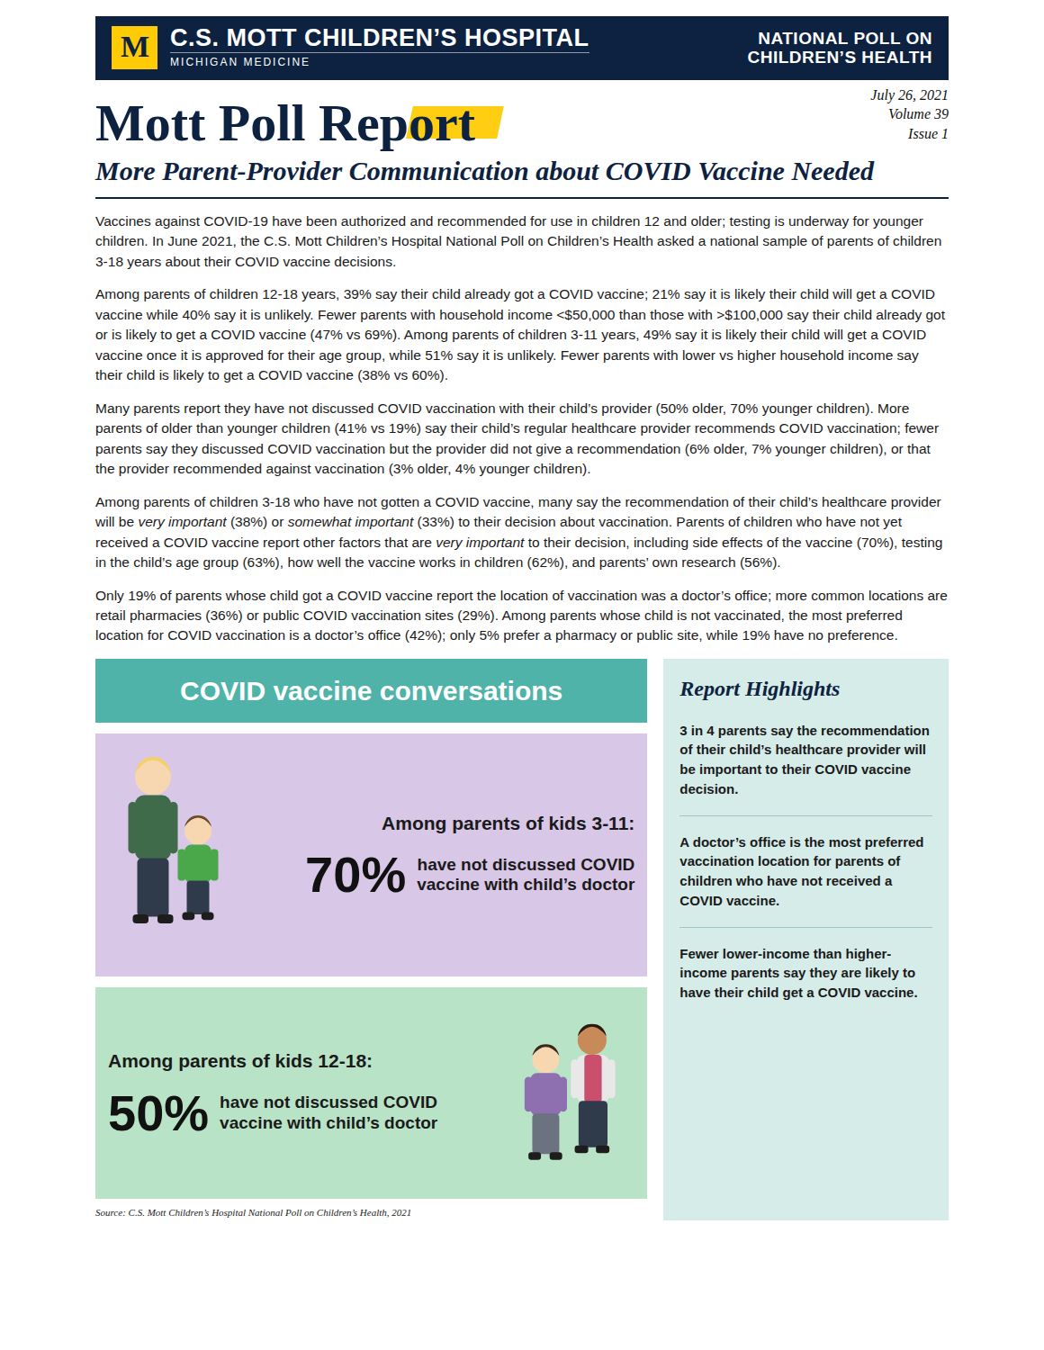M
C.S. Mott Children’s Hospital
Michigan Medicine
National Poll on
Children’s Health
Mott Poll Report
July 26, 2021
Volume 39
Issue 1
More Parent-Provider Communication about COVID Vaccine Needed
Vaccines against COVID-19 have been authorized and recommended for use in children 12 and older; testing is underway for younger children. In June 2021, the C.S. Mott Children’s Hospital National Poll on Children’s Health asked a national sample of parents of children 3-18 years about their COVID vaccine decisions.
Among parents of children 12-18 years, 39% say their child already got a COVID vaccine; 21% say it is likely their child will get a COVID vaccine while 40% say it is unlikely. Fewer parents with household income <$50,000 than those with >$100,000 say their child already got or is likely to get a COVID vaccine (47% vs 69%). Among parents of children 3-11 years, 49% say it is likely their child will get a COVID vaccine once it is approved for their age group, while 51% say it is unlikely. Fewer parents with lower vs higher household income say their child is likely to get a COVID vaccine (38% vs 60%).
Many parents report they have not discussed COVID vaccination with their child’s provider (50% older, 70% younger children). More parents of older than younger children (41% vs 19%) say their child’s regular healthcare provider recommends COVID vaccination; fewer parents say they discussed COVID vaccination but the provider did not give a recommendation (6% older, 7% younger children), or that the provider recommended against vaccination (3% older, 4% younger children).
Among parents of children 3-18 who have not gotten a COVID vaccine, many say the recommendation of their child’s healthcare provider will be very important (38%) or somewhat important (33%) to their decision about vaccination. Parents of children who have not yet received a COVID vaccine report other factors that are very important to their decision, including side effects of the vaccine (70%), testing in the child’s age group (63%), how well the vaccine works in children (62%), and parents’ own research (56%).
Only 19% of parents whose child got a COVID vaccine report the location of vaccination was a doctor’s office; more common locations are retail pharmacies (36%) or public COVID vaccination sites (29%). Among parents whose child is not vaccinated, the most preferred location for COVID vaccination is a doctor’s office (42%); only 5% prefer a pharmacy or public site, while 19% have no preference.
COVID vaccine conversations
Among parents of kids 3-11:
70% have not discussed COVID
vaccine with child’s doctor
Among parents of kids 12-18:
50% have not discussed COVID
vaccine with child’s doctor
Source: C.S. Mott Children’s Hospital National Poll on Children’s Health, 2021
Report Highlights
3 in 4 parents say the recommendation of their child’s healthcare provider will be important to their COVID vaccine decision.
A doctor’s office is the most preferred vaccination location for parents of children who have not received a COVID vaccine.
Fewer lower-income than higher-income parents say they are likely to have their child get a COVID vaccine.